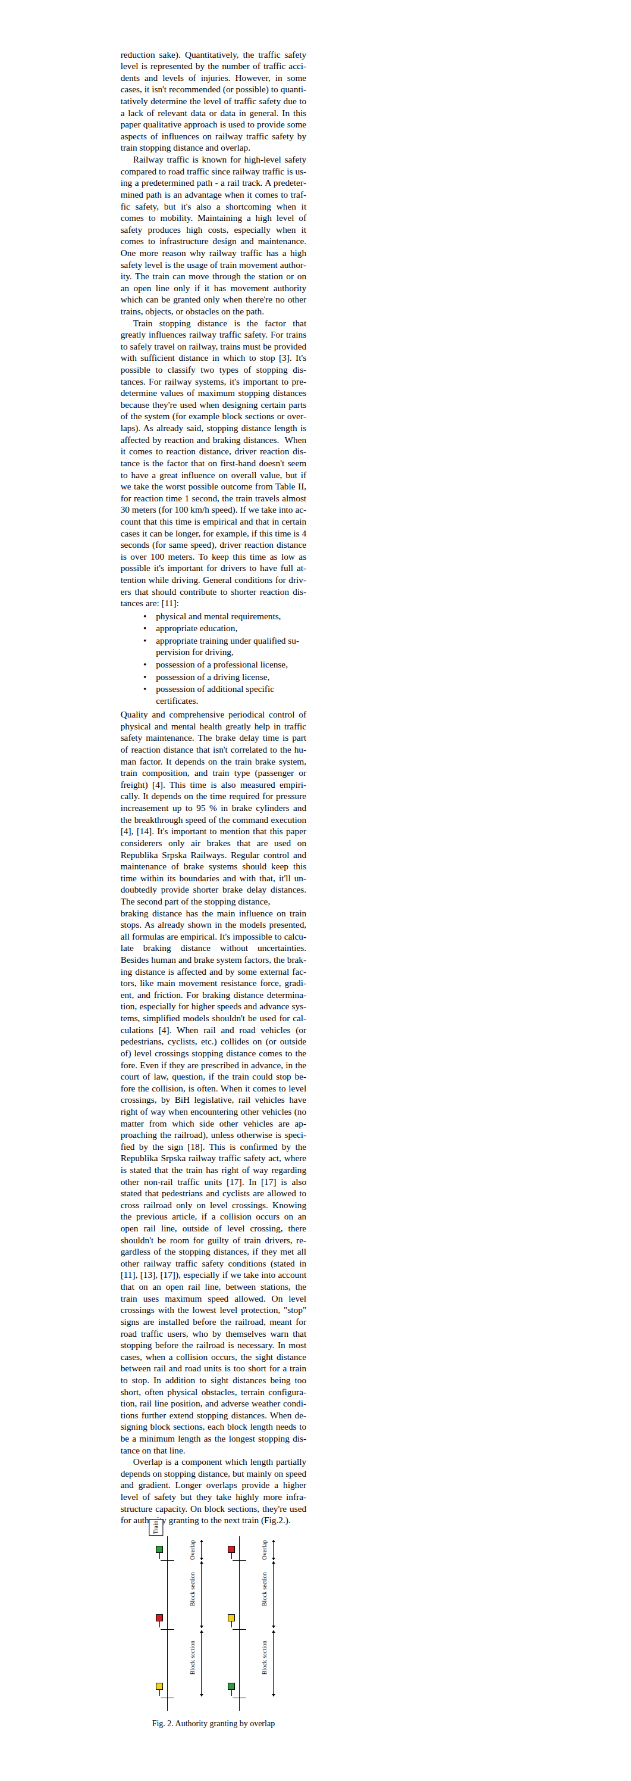reduction sake). Quantitatively, the traffic safety level is represented by the number of traffic accidents and levels of injuries. However, in some cases, it isn't recommended (or possible) to quantitatively determine the level of traffic safety due to a lack of relevant data or data in general. In this paper qualitative approach is used to provide some aspects of influences on railway traffic safety by train stopping distance and overlap.
Railway traffic is known for high-level safety compared to road traffic since railway traffic is using a predetermined path - a rail track. A predetermined path is an advantage when it comes to traffic safety, but it's also a shortcoming when it comes to mobility. Maintaining a high level of safety produces high costs, especially when it comes to infrastructure design and maintenance. One more reason why railway traffic has a high safety level is the usage of train movement authority. The train can move through the station or on an open line only if it has movement authority which can be granted only when there're no other trains, objects, or obstacles on the path.
Train stopping distance is the factor that greatly influences railway traffic safety. For trains to safely travel on railway, trains must be provided with sufficient distance in which to stop [3]. It's possible to classify two types of stopping distances. For railway systems, it's important to predetermine values of maximum stopping distances because they're used when designing certain parts of the system (for example block sections or overlaps). As already said, stopping distance length is affected by reaction and braking distances. When it comes to reaction distance, driver reaction distance is the factor that on first-hand doesn't seem to have a great influence on overall value, but if we take the worst possible outcome from Table II, for reaction time 1 second, the train travels almost 30 meters (for 100 km/h speed). If we take into account that this time is empirical and that in certain cases it can be longer, for example, if this time is 4 seconds (for same speed), driver reaction distance is over 100 meters. To keep this time as low as possible it's important for drivers to have full attention while driving. General conditions for drivers that should contribute to shorter reaction distances are: [11]:
physical and mental requirements,
appropriate education,
appropriate training under qualified supervision for driving,
possession of a professional license,
possession of a driving license,
possession of additional specific certificates.
Quality and comprehensive periodical control of physical and mental health greatly help in traffic safety maintenance. The brake delay time is part of reaction distance that isn't correlated to the human factor. It depends on the train brake system, train composition, and train type (passenger or freight) [4]. This time is also measured empirically. It depends on the time required for pressure increasement up to 95 % in brake cylinders and the breakthrough speed of the command execution [4], [14]. It's important to mention that this paper considerers only air brakes that are used on Republika Srpska Railways. Regular control and maintenance of brake systems should keep this time within its boundaries and with that, it'll undoubtedly provide shorter brake delay distances. The second part of the stopping distance,
braking distance has the main influence on train stops. As already shown in the models presented, all formulas are empirical. It's impossible to calculate braking distance without uncertainties. Besides human and brake system factors, the braking distance is affected and by some external factors, like main movement resistance force, gradient, and friction. For braking distance determination, especially for higher speeds and advance systems, simplified models shouldn't be used for calculations [4]. When rail and road vehicles (or pedestrians, cyclists, etc.) collides on (or outside of) level crossings stopping distance comes to the fore. Even if they are prescribed in advance, in the court of law, question, if the train could stop before the collision, is often. When it comes to level crossings, by BiH legislative, rail vehicles have right of way when encountering other vehicles (no matter from which side other vehicles are approaching the railroad), unless otherwise is specified by the sign [18]. This is confirmed by the Republika Srpska railway traffic safety act, where is stated that the train has right of way regarding other non-rail traffic units [17]. In [17] is also stated that pedestrians and cyclists are allowed to cross railroad only on level crossings. Knowing the previous article, if a collision occurs on an open rail line, outside of level crossing, there shouldn't be room for guilty of train drivers, regardless of the stopping distances, if they met all other railway traffic safety conditions (stated in [11], [13], [17]), especially if we take into account that on an open rail line, between stations, the train uses maximum speed allowed. On level crossings with the lowest level protection, "stop" signs are installed before the railroad, meant for road traffic users, who by themselves warn that stopping before the railroad is necessary. In most cases, when a collision occurs, the sight distance between rail and road units is too short for a train to stop. In addition to sight distances being too short, often physical obstacles, terrain configuration, rail line position, and adverse weather conditions further extend stopping distances. When designing block sections, each block length needs to be a minimum length as the longest stopping distance on that line.
Overlap is a component which length partially depends on stopping distance, but mainly on speed and gradient. Longer overlaps provide a higher level of safety but they take highly more infrastructure capacity. On block sections, they're used for authority granting to the next train (Fig.2.).
Train
Overlap
Block section
Block section
Overlap
Block section
Block section
Fig. 2. Authority granting by overlap